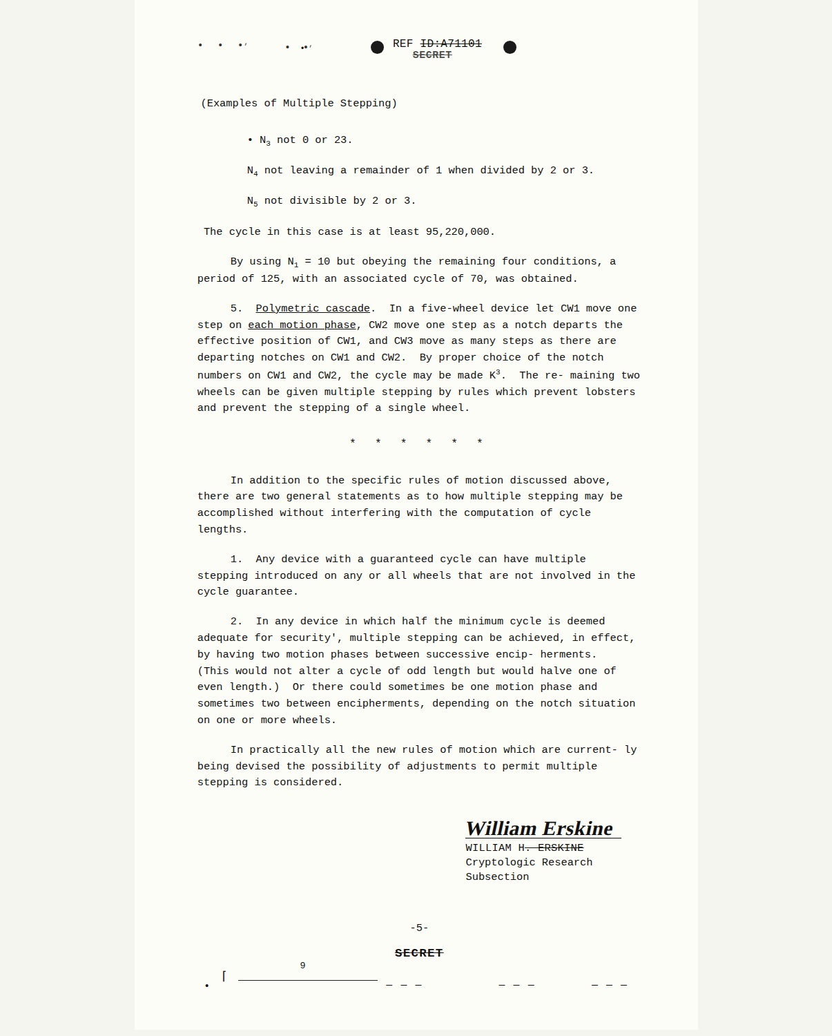• • •,
• •,
•
REF ID:A71101
SECRET
(Examples of Multiple Stepping)
• N3 not 0 or 23.
N4 not leaving a remainder of 1 when divided by 2 or 3.
N5 not divisible by 2 or 3.
The cycle in this case is at least 95,220,000.
By using N1 = 10 but obeying the remaining four conditions, a period of 125, with an associated cycle of 70, was obtained.
5. Polymetric cascade. In a five-wheel device let CW1 move one step on each motion phase, CW2 move one step as a notch departs the effective position of CW1, and CW3 move as many steps as there are departing notches on CW1 and CW2. By proper choice of the notch numbers on CW1 and CW2, the cycle may be made K3. The re- maining two wheels can be given multiple stepping by rules which prevent lobsters and prevent the stepping of a single wheel.
* * * * * *
In addition to the specific rules of motion discussed above, there are two general statements as to how multiple stepping may be accomplished without interfering with the computation of cycle lengths.
1. Any device with a guaranteed cycle can have multiple stepping introduced on any or all wheels that are not involved in the cycle guarantee.
2. In any device in which half the minimum cycle is deemed adequate for security', multiple stepping can be achieved, in effect, by having two motion phases between successive encip- herments. (This would not alter a cycle of odd length but would halve one of even length.) Or there could sometimes be one motion phase and sometimes two between encipherments, depending on the notch situation on one or more wheels.
In practically all the new rules of motion which are current- ly being devised the possibility of adjustments to permit multiple stepping is considered.
William Erskine
WILLIAM H. ERSKINE
Cryptologic Research
Subsection
-5-
SECRET
•
9
⌈
— — —
— — —
— — —